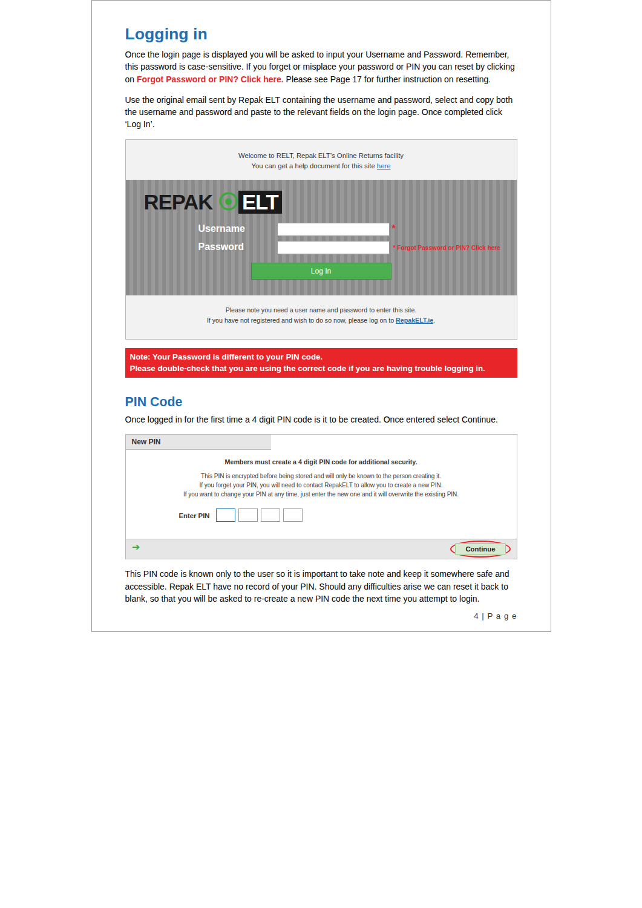Logging in
Once the login page is displayed you will be asked to input your Username and Password. Remember, this password is case-sensitive. If you forget or misplace your password or PIN you can reset by clicking on Forgot Password or PIN? Click here. Please see Page 17 for further instruction on resetting.
Use the original email sent by Repak ELT containing the username and password, select and copy both the username and password and paste to the relevant fields on the login page. Once completed click ‘Log In’.
Welcome to RELT, Repak ELT’s Online Returns facility
You can get a help document for this site here
REPAK ⦿ELT
Username*
Password* Forgot Password or PIN? Click here
Log In
Please note you need a user name and password to enter this site.
If you have not registered and wish to do so now, please log on to RepakELT.ie.
Note: Your Password is different to your PIN code.
Please double-check that you are using the correct code if you are having trouble logging in.
PIN Code
Once logged in for the first time a 4 digit PIN code is it to be created. Once entered select Continue.
New PIN
Members must create a 4 digit PIN code for additional security.
This PIN is encrypted before being stored and will only be known to the person creating it.
If you forget your PIN, you will need to contact RepakELT to allow you to create a new PIN.
If you want to change your PIN at any time, just enter the new one and it will overwrite the existing PIN.
Enter PIN
➔ Continue
This PIN code is known only to the user so it is important to take note and keep it somewhere safe and accessible. Repak ELT have no record of your PIN. Should any difficulties arise we can reset it back to blank, so that you will be asked to re-create a new PIN code the next time you attempt to login.
4 | P a g e